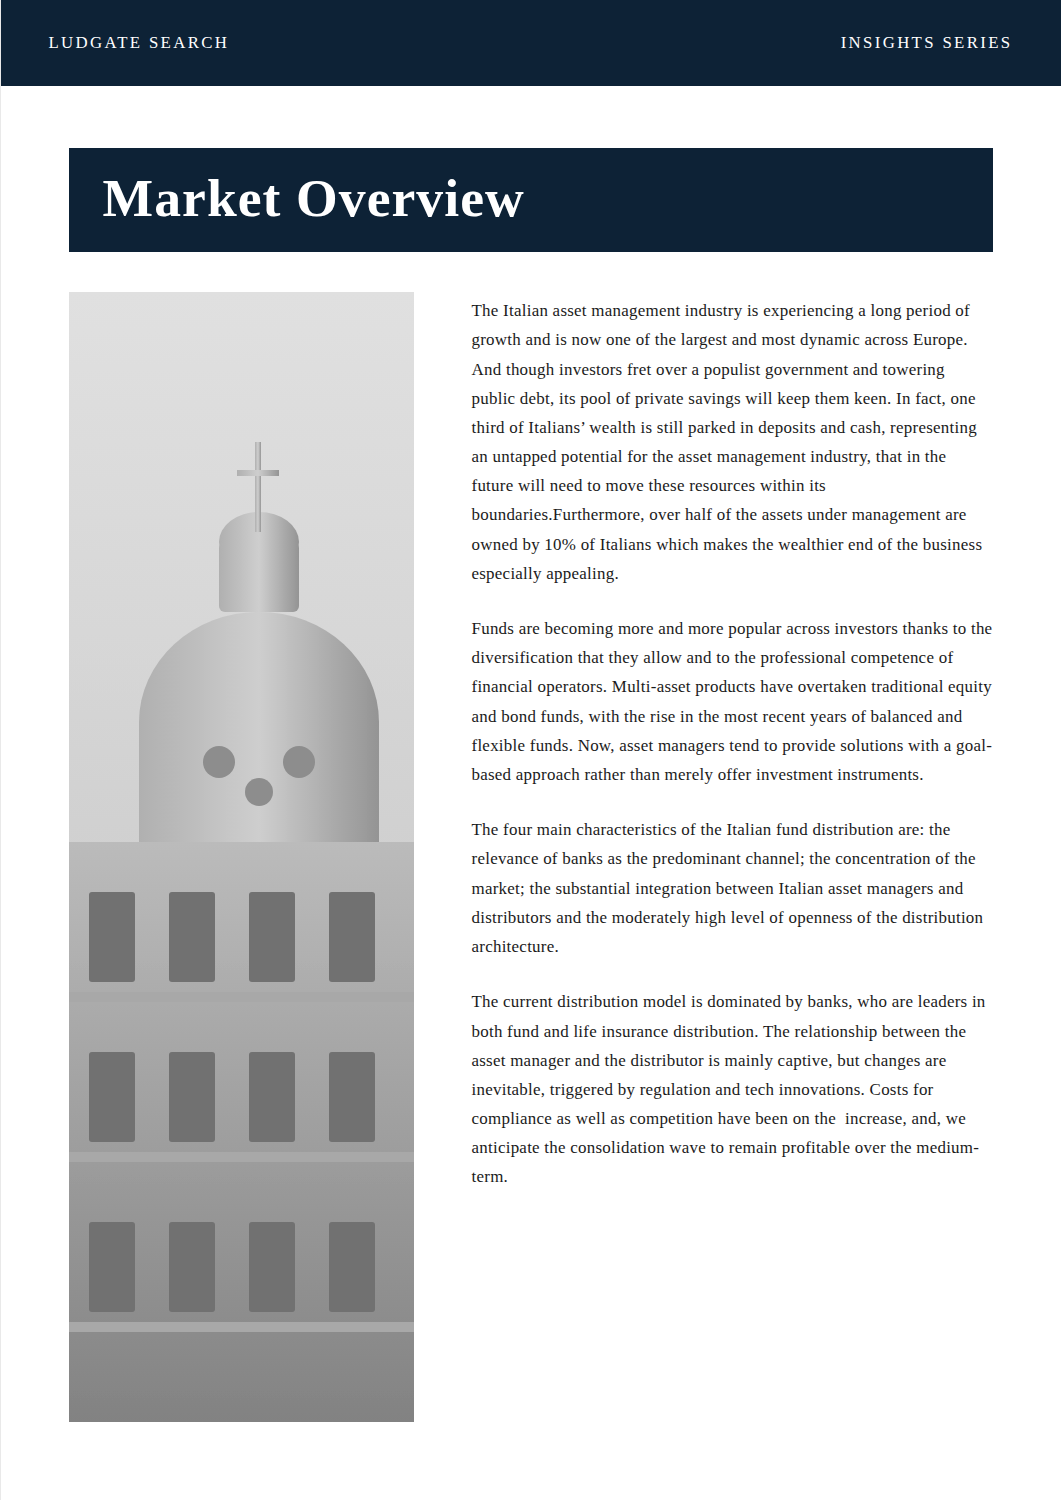Ludgate Search
Insights Series
Market Overview
The Italian asset management industry is experiencing a long period of growth and is now one of the largest and most dynamic across Europe. And though investors fret over a populist government and towering public debt, its pool of private savings will keep them keen. In fact, one third of Italians’ wealth is still parked in deposits and cash, representing an untapped potential for the asset management industry, that in the future will need to move these resources within its boundaries.Furthermore, over half of the assets under management are owned by 10% of Italians which makes the wealthier end of the business especially appealing.
Funds are becoming more and more popular across investors thanks to the diversification that they allow and to the professional competence of financial operators. Multi-asset products have overtaken traditional equity and bond funds, with the rise in the most recent years of balanced and flexible funds. Now, asset managers tend to provide solutions with a goal-based approach rather than merely offer investment instruments.
The four main characteristics of the Italian fund distribution are: the relevance of banks as the predominant channel; the concentration of the market; the substantial integration between Italian asset managers and distributors and the moderately high level of openness of the distribution architecture.
The current distribution model is dominated by banks, who are leaders in both fund and life insurance distribution. The relationship between the asset manager and the distributor is mainly captive, but changes are inevitable, triggered by regulation and tech innovations. Costs for compliance as well as competition have been on the increase, and, we anticipate the consolidation wave to remain profitable over the medium-term.